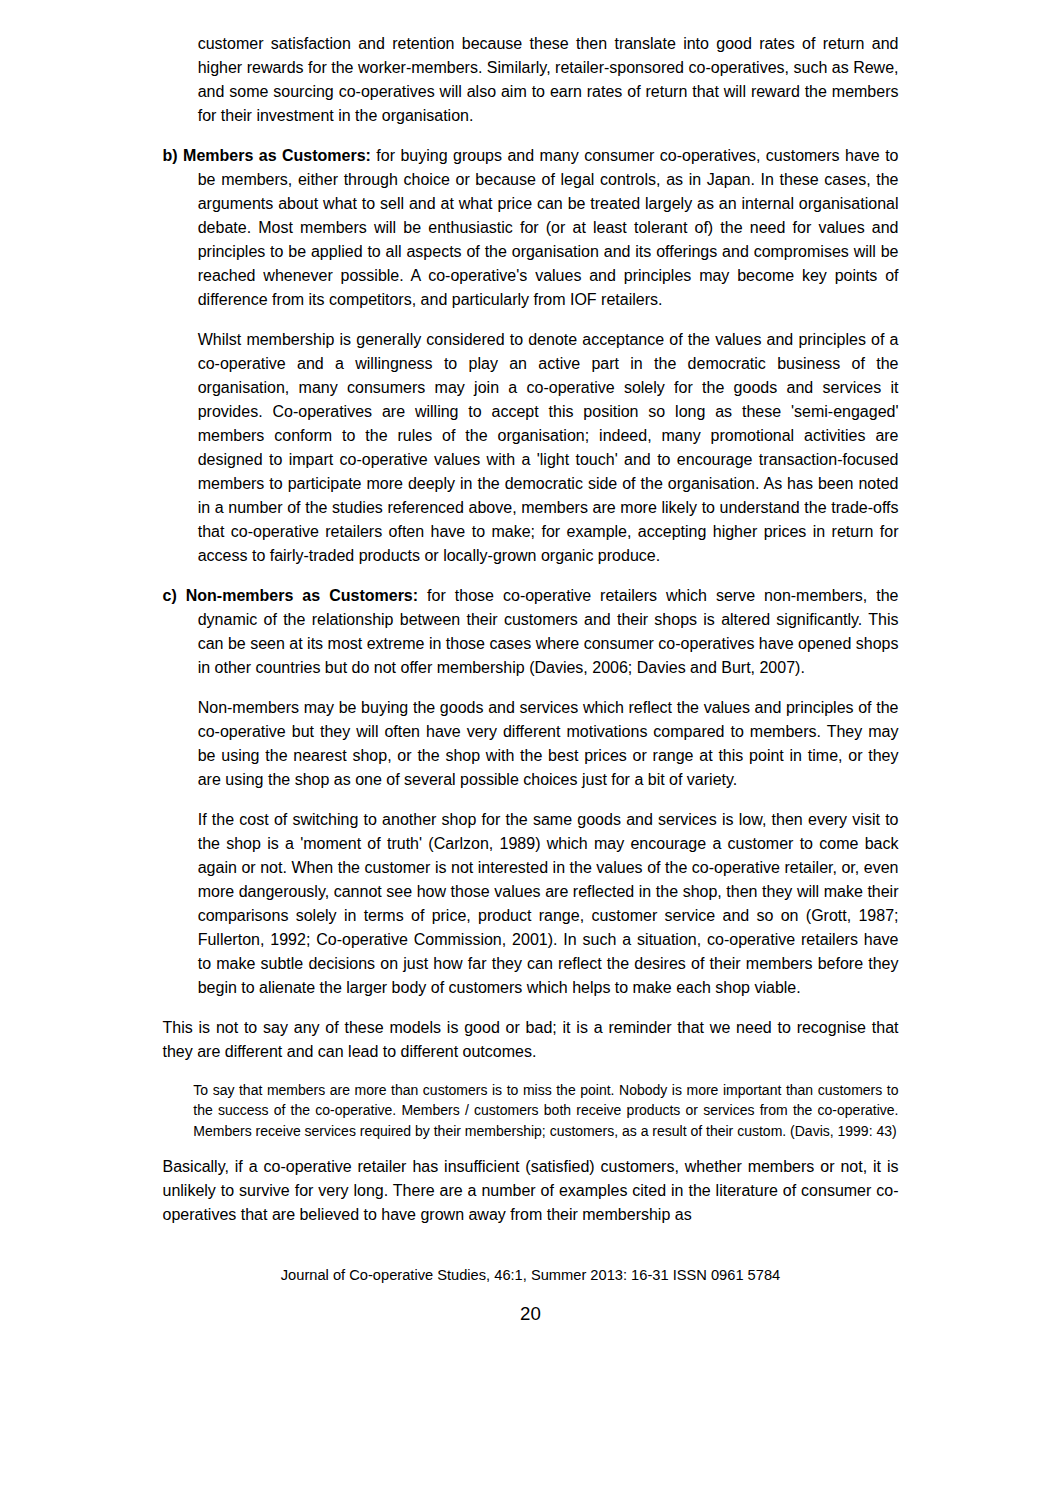customer satisfaction and retention because these then translate into good rates of return and higher rewards for the worker-members. Similarly, retailer-sponsored co-operatives, such as Rewe, and some sourcing co-operatives will also aim to earn rates of return that will reward the members for their investment in the organisation.
b) Members as Customers: for buying groups and many consumer co-operatives, customers have to be members, either through choice or because of legal controls, as in Japan. In these cases, the arguments about what to sell and at what price can be treated largely as an internal organisational debate. Most members will be enthusiastic for (or at least tolerant of) the need for values and principles to be applied to all aspects of the organisation and its offerings and compromises will be reached whenever possible. A co-operative's values and principles may become key points of difference from its competitors, and particularly from IOF retailers.
Whilst membership is generally considered to denote acceptance of the values and principles of a co-operative and a willingness to play an active part in the democratic business of the organisation, many consumers may join a co-operative solely for the goods and services it provides. Co-operatives are willing to accept this position so long as these 'semi-engaged' members conform to the rules of the organisation; indeed, many promotional activities are designed to impart co-operative values with a 'light touch' and to encourage transaction-focused members to participate more deeply in the democratic side of the organisation. As has been noted in a number of the studies referenced above, members are more likely to understand the trade-offs that co-operative retailers often have to make; for example, accepting higher prices in return for access to fairly-traded products or locally-grown organic produce.
c) Non-members as Customers: for those co-operative retailers which serve non-members, the dynamic of the relationship between their customers and their shops is altered significantly. This can be seen at its most extreme in those cases where consumer co-operatives have opened shops in other countries but do not offer membership (Davies, 2006; Davies and Burt, 2007).
Non-members may be buying the goods and services which reflect the values and principles of the co-operative but they will often have very different motivations compared to members. They may be using the nearest shop, or the shop with the best prices or range at this point in time, or they are using the shop as one of several possible choices just for a bit of variety.
If the cost of switching to another shop for the same goods and services is low, then every visit to the shop is a 'moment of truth' (Carlzon, 1989) which may encourage a customer to come back again or not. When the customer is not interested in the values of the co-operative retailer, or, even more dangerously, cannot see how those values are reflected in the shop, then they will make their comparisons solely in terms of price, product range, customer service and so on (Grott, 1987; Fullerton, 1992; Co-operative Commission, 2001). In such a situation, co-operative retailers have to make subtle decisions on just how far they can reflect the desires of their members before they begin to alienate the larger body of customers which helps to make each shop viable.
This is not to say any of these models is good or bad; it is a reminder that we need to recognise that they are different and can lead to different outcomes.
To say that members are more than customers is to miss the point. Nobody is more important than customers to the success of the co-operative. Members / customers both receive products or services from the co-operative. Members receive services required by their membership; customers, as a result of their custom. (Davis, 1999: 43)
Basically, if a co-operative retailer has insufficient (satisfied) customers, whether members or not, it is unlikely to survive for very long. There are a number of examples cited in the literature of consumer co-operatives that are believed to have grown away from their membership as
Journal of Co-operative Studies, 46:1, Summer 2013: 16-31 ISSN 0961 5784
20